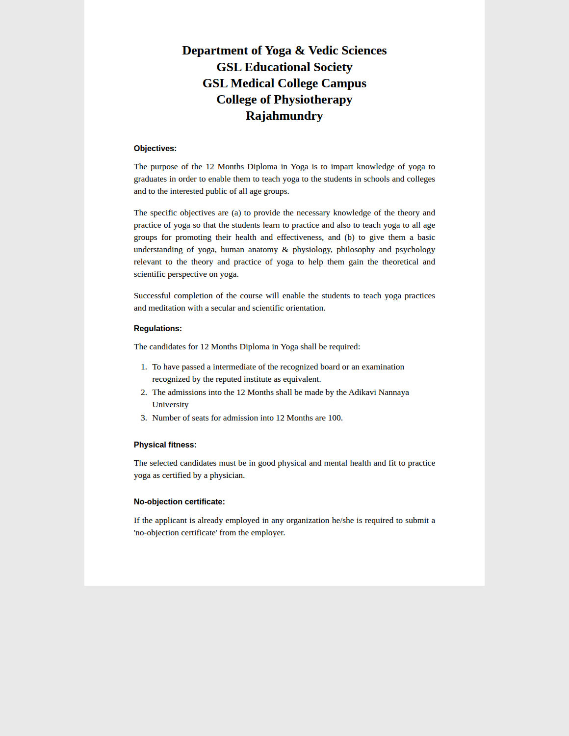Department of Yoga & Vedic Sciences GSL Educational Society GSL Medical College Campus College of Physiotherapy Rajahmundry
Objectives:
The purpose of the 12 Months Diploma in Yoga is to impart knowledge of yoga to graduates in order to enable them to teach yoga to the students in schools and colleges and to the interested public of all age groups.
The specific objectives are (a) to provide the necessary knowledge of the theory and practice of yoga so that the students learn to practice and also to teach yoga to all age groups for promoting their health and effectiveness, and (b) to give them a basic understanding of yoga, human anatomy & physiology, philosophy and psychology relevant to the theory and practice of yoga to help them gain the theoretical and scientific perspective on yoga.
Successful completion of the course will enable the students to teach yoga practices and meditation with a secular and scientific orientation.
Regulations:
The candidates for 12 Months Diploma in Yoga shall be required:
To have passed a intermediate of the recognized board or an examination recognized by the reputed institute as equivalent.
The admissions into the 12 Months shall be made by the Adikavi Nannaya University
Number of seats for admission into 12 Months are 100.
Physical fitness:
The selected candidates must be in good physical and mental health and fit to practice yoga as certified by a physician.
No-objection certificate:
If the applicant is already employed in any organization he/she is required to submit a 'no-objection certificate' from the employer.